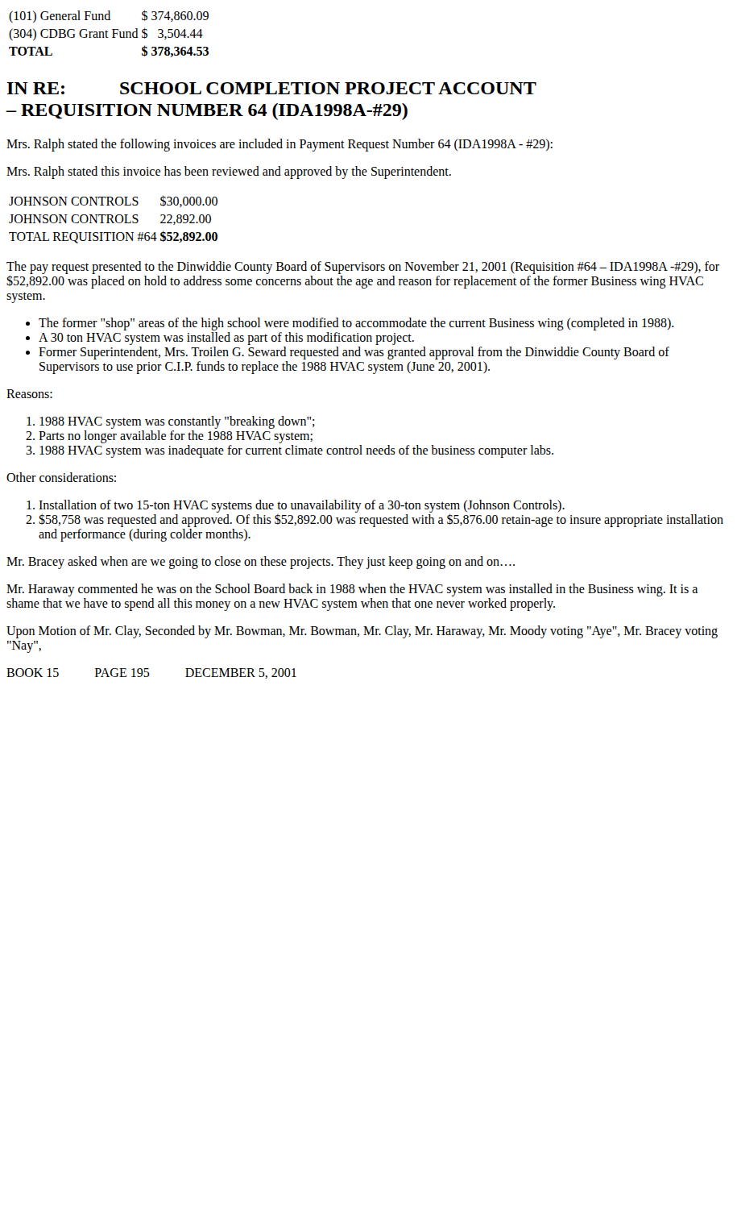| (101) General Fund | $ 374,860.09 |
| (304) CDBG Grant Fund | $ 3,504.44 |
| TOTAL | $ 378,364.53 |
IN RE: SCHOOL COMPLETION PROJECT ACCOUNT
– REQUISITION NUMBER 64 (IDA1998A-#29)
Mrs. Ralph stated the following invoices are included in Payment Request Number 64 (IDA1998A - #29):
Mrs. Ralph stated this invoice has been reviewed and approved by the Superintendent.
| JOHNSON CONTROLS | $30,000.00 |
| JOHNSON CONTROLS | 22,892.00 |
| TOTAL REQUISITION #64 | $52,892.00 |
The pay request presented to the Dinwiddie County Board of Supervisors on November 21, 2001 (Requisition #64 – IDA1998A -#29), for $52,892.00 was placed on hold to address some concerns about the age and reason for replacement of the former Business wing HVAC system.
The former "shop" areas of the high school were modified to accommodate the current Business wing (completed in 1988).
A 30 ton HVAC system was installed as part of this modification project.
Former Superintendent, Mrs. Troilen G. Seward requested and was granted approval from the Dinwiddie County Board of Supervisors to use prior C.I.P. funds to replace the 1988 HVAC system (June 20, 2001).
Reasons:
1988 HVAC system was constantly "breaking down";
Parts no longer available for the 1988 HVAC system;
1988 HVAC system was inadequate for current climate control needs of the business computer labs.
Other considerations:
Installation of two 15-ton HVAC systems due to unavailability of a 30-ton system (Johnson Controls).
$58,758 was requested and approved. Of this $52,892.00 was requested with a $5,876.00 retain-age to insure appropriate installation and performance (during colder months).
Mr. Bracey asked when are we going to close on these projects. They just keep going on and on….
Mr. Haraway commented he was on the School Board back in 1988 when the HVAC system was installed in the Business wing. It is a shame that we have to spend all this money on a new HVAC system when that one never worked properly.
Upon Motion of Mr. Clay, Seconded by Mr. Bowman, Mr. Bowman, Mr. Clay, Mr. Haraway, Mr. Moody voting "Aye", Mr. Bracey voting "Nay",
BOOK 15 PAGE 195 DECEMBER 5, 2001